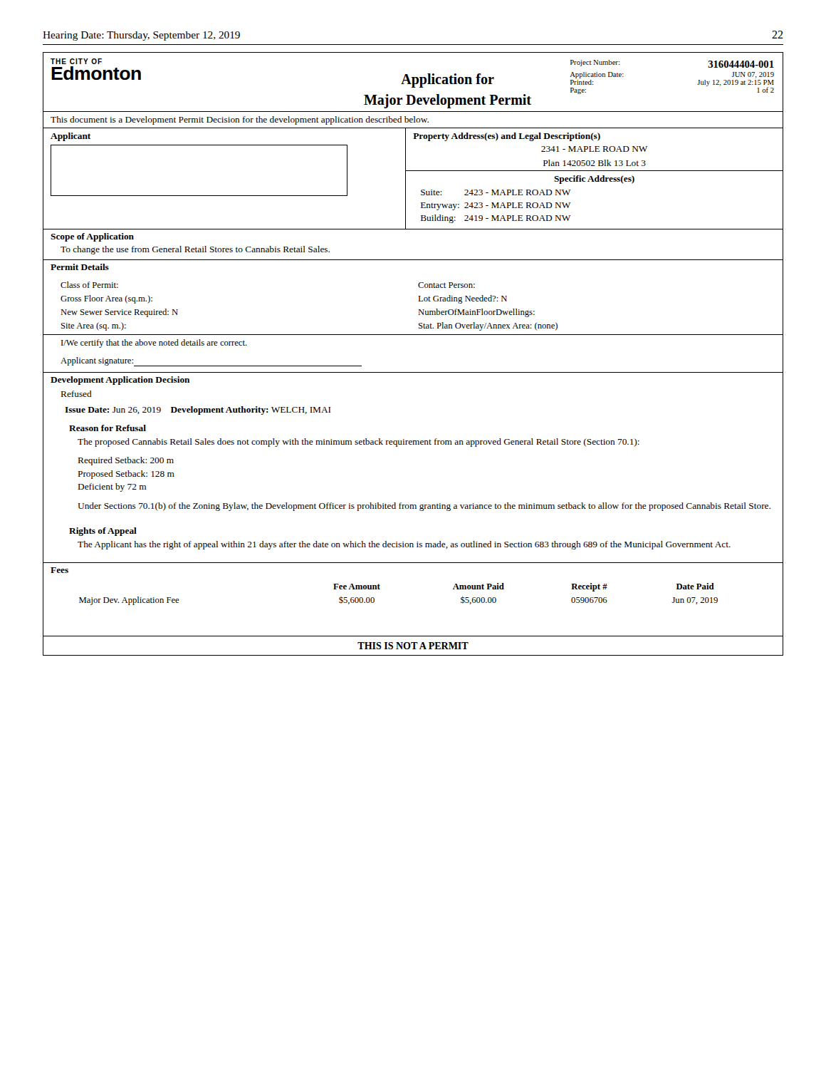Hearing Date: Thursday, September 12, 2019
22
THE CITY OFEdmonton
Application for
Major Development Permit
| Project Number: | 316044404-001 |
| Application Date: | JUN 07, 2019 |
| Printed: | July 12, 2019 at 2:15 PM |
| Page: | 1 of 2 |
This document is a Development Permit Decision for the development application described below.
Applicant
Property Address(es) and Legal Description(s)
2341 - MAPLE ROAD NW
Plan 1420502 Blk 13 Lot 3
Specific Address(es)
| Suite: | 2423 - MAPLE ROAD NW |
| Entryway: | 2423 - MAPLE ROAD NW |
| Building: | 2419 - MAPLE ROAD NW |
Scope of Application
To change the use from General Retail Stores to Cannabis Retail Sales.
Permit Details
Class of Permit:
Gross Floor Area (sq.m.):
New Sewer Service Required: N
Site Area (sq. m.):
Contact Person:
Lot Grading Needed?: N
NumberOfMainFloorDwellings:
Stat. Plan Overlay/Annex Area: (none)
I/We certify that the above noted details are correct.
Applicant signature:
Development Application Decision
Refused
Issue Date: Jun 26, 2019 Development Authority: WELCH, IMAI
Reason for Refusal
The proposed Cannabis Retail Sales does not comply with the minimum setback requirement from an approved General Retail Store (Section 70.1):
Required Setback: 200 m
Proposed Setback: 128 m
Deficient by 72 m
Under Sections 70.1(b) of the Zoning Bylaw, the Development Officer is prohibited from granting a variance to the minimum setback to allow for the proposed Cannabis Retail Store.
Rights of Appeal
The Applicant has the right of appeal within 21 days after the date on which the decision is made, as outlined in Section 683 through 689 of the Municipal Government Act.
Fees
| | Fee Amount | Amount Paid | Receipt # | Date Paid |
| --- | --- | --- | --- | --- |
| Major Dev. Application Fee | $5,600.00 | $5,600.00 | 05906706 | Jun 07, 2019 |
THIS IS NOT A PERMIT